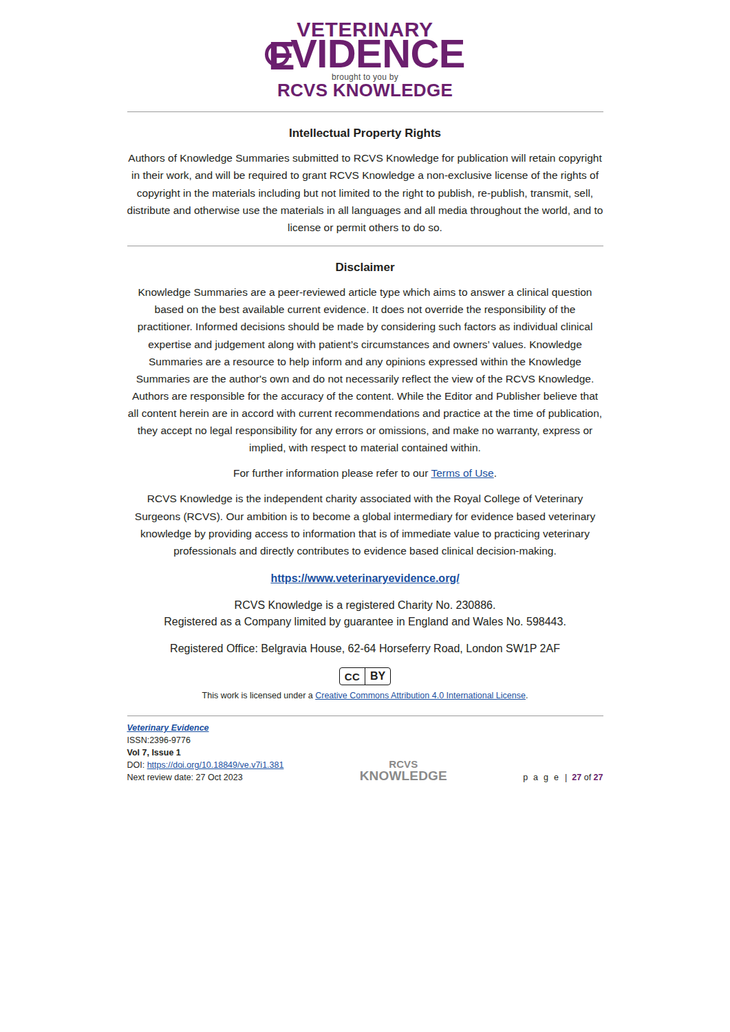Veterinary EVIDENCE
brought to you by
RCVS KNOWLEDGE
Intellectual Property Rights
Authors of Knowledge Summaries submitted to RCVS Knowledge for publication will retain copyright in their work, and will be required to grant RCVS Knowledge a non-exclusive license of the rights of copyright in the materials including but not limited to the right to publish, re-publish, transmit, sell, distribute and otherwise use the materials in all languages and all media throughout the world, and to license or permit others to do so.
Disclaimer
Knowledge Summaries are a peer-reviewed article type which aims to answer a clinical question based on the best available current evidence. It does not override the responsibility of the practitioner. Informed decisions should be made by considering such factors as individual clinical expertise and judgement along with patient’s circumstances and owners’ values. Knowledge Summaries are a resource to help inform and any opinions expressed within the Knowledge Summaries are the author's own and do not necessarily reflect the view of the RCVS Knowledge. Authors are responsible for the accuracy of the content. While the Editor and Publisher believe that all content herein are in accord with current recommendations and practice at the time of publication, they accept no legal responsibility for any errors or omissions, and make no warranty, express or implied, with respect to material contained within.
For further information please refer to our Terms of Use.
RCVS Knowledge is the independent charity associated with the Royal College of Veterinary Surgeons (RCVS). Our ambition is to become a global intermediary for evidence based veterinary knowledge by providing access to information that is of immediate value to practicing veterinary professionals and directly contributes to evidence based clinical decision-making.
https://www.veterinaryevidence.org/
RCVS Knowledge is a registered Charity No. 230886. Registered as a Company limited by guarantee in England and Wales No. 598443.
Registered Office: Belgravia House, 62-64 Horseferry Road, London SW1P 2AF
CC BY
This work is licensed under a Creative Commons Attribution 4.0 International License.
Veterinary Evidence ISSN:2396-9776
Vol 7, Issue 1
DOI: https://doi.org/10.18849/ve.v7i1.381
Next review date: 27 Oct 2023
RCVS
KNOWLEDGE
p a g e | 27 of 27